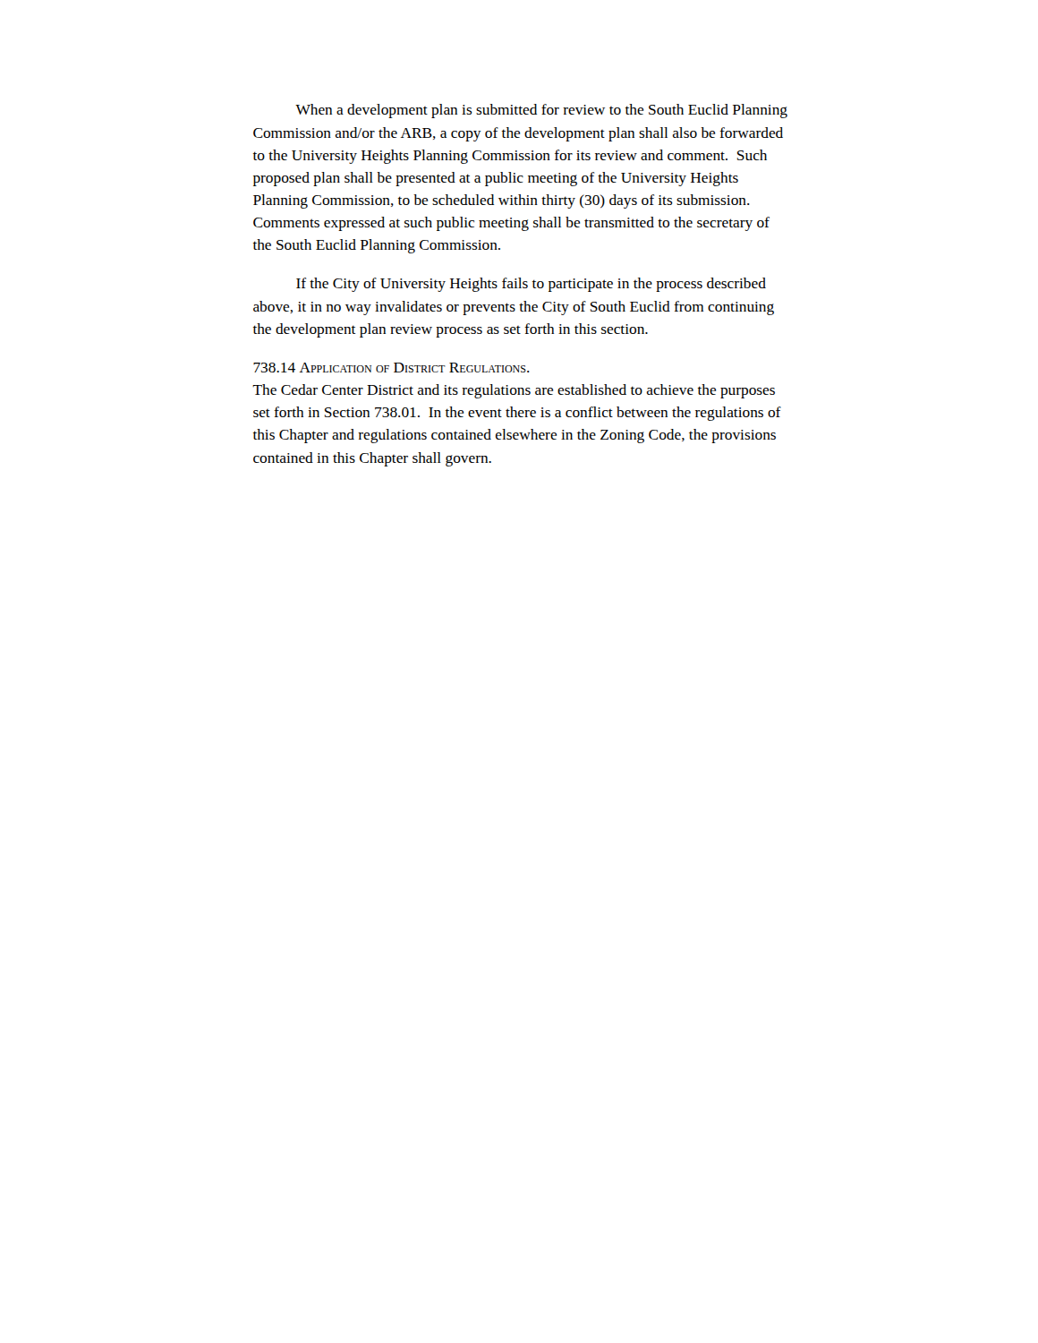When a development plan is submitted for review to the South Euclid Planning Commission and/or the ARB, a copy of the development plan shall also be forwarded to the University Heights Planning Commission for its review and comment. Such proposed plan shall be presented at a public meeting of the University Heights Planning Commission, to be scheduled within thirty (30) days of its submission. Comments expressed at such public meeting shall be transmitted to the secretary of the South Euclid Planning Commission.
If the City of University Heights fails to participate in the process described above, it in no way invalidates or prevents the City of South Euclid from continuing the development plan review process as set forth in this section.
738.14 Application of District Regulations.
The Cedar Center District and its regulations are established to achieve the purposes set forth in Section 738.01. In the event there is a conflict between the regulations of this Chapter and regulations contained elsewhere in the Zoning Code, the provisions contained in this Chapter shall govern.